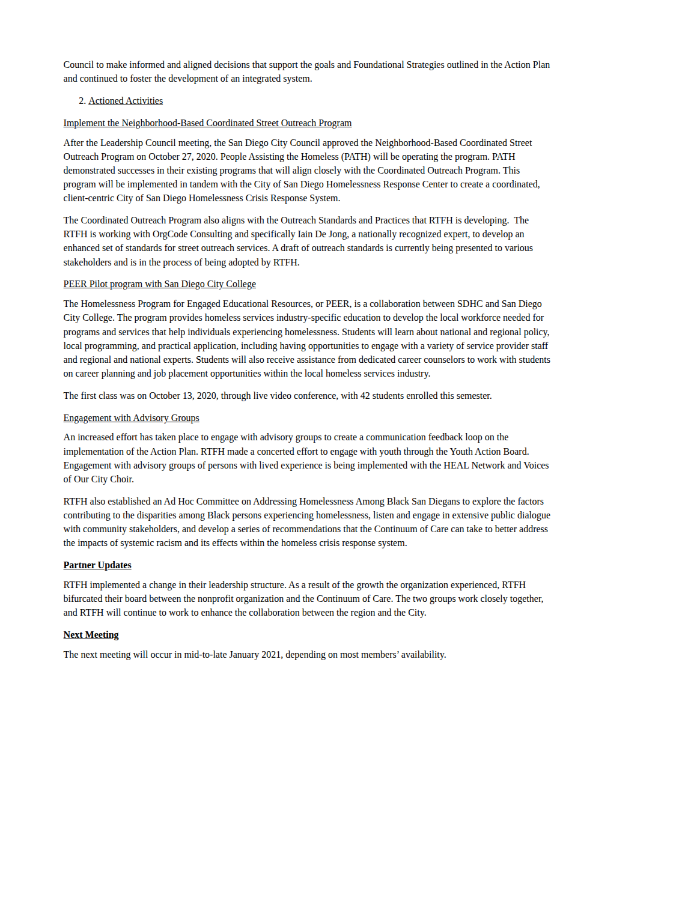Council to make informed and aligned decisions that support the goals and Foundational Strategies outlined in the Action Plan and continued to foster the development of an integrated system.
Actioned Activities
Implement the Neighborhood-Based Coordinated Street Outreach Program
After the Leadership Council meeting, the San Diego City Council approved the Neighborhood-Based Coordinated Street Outreach Program on October 27, 2020. People Assisting the Homeless (PATH) will be operating the program. PATH demonstrated successes in their existing programs that will align closely with the Coordinated Outreach Program. This program will be implemented in tandem with the City of San Diego Homelessness Response Center to create a coordinated, client-centric City of San Diego Homelessness Crisis Response System.
The Coordinated Outreach Program also aligns with the Outreach Standards and Practices that RTFH is developing. The RTFH is working with OrgCode Consulting and specifically Iain De Jong, a nationally recognized expert, to develop an enhanced set of standards for street outreach services. A draft of outreach standards is currently being presented to various stakeholders and is in the process of being adopted by RTFH.
PEER Pilot program with San Diego City College
The Homelessness Program for Engaged Educational Resources, or PEER, is a collaboration between SDHC and San Diego City College. The program provides homeless services industry-specific education to develop the local workforce needed for programs and services that help individuals experiencing homelessness. Students will learn about national and regional policy, local programming, and practical application, including having opportunities to engage with a variety of service provider staff and regional and national experts. Students will also receive assistance from dedicated career counselors to work with students on career planning and job placement opportunities within the local homeless services industry.
The first class was on October 13, 2020, through live video conference, with 42 students enrolled this semester.
Engagement with Advisory Groups
An increased effort has taken place to engage with advisory groups to create a communication feedback loop on the implementation of the Action Plan. RTFH made a concerted effort to engage with youth through the Youth Action Board. Engagement with advisory groups of persons with lived experience is being implemented with the HEAL Network and Voices of Our City Choir.
RTFH also established an Ad Hoc Committee on Addressing Homelessness Among Black San Diegans to explore the factors contributing to the disparities among Black persons experiencing homelessness, listen and engage in extensive public dialogue with community stakeholders, and develop a series of recommendations that the Continuum of Care can take to better address the impacts of systemic racism and its effects within the homeless crisis response system.
Partner Updates
RTFH implemented a change in their leadership structure. As a result of the growth the organization experienced, RTFH bifurcated their board between the nonprofit organization and the Continuum of Care. The two groups work closely together, and RTFH will continue to work to enhance the collaboration between the region and the City.
Next Meeting
The next meeting will occur in mid-to-late January 2021, depending on most members’ availability.